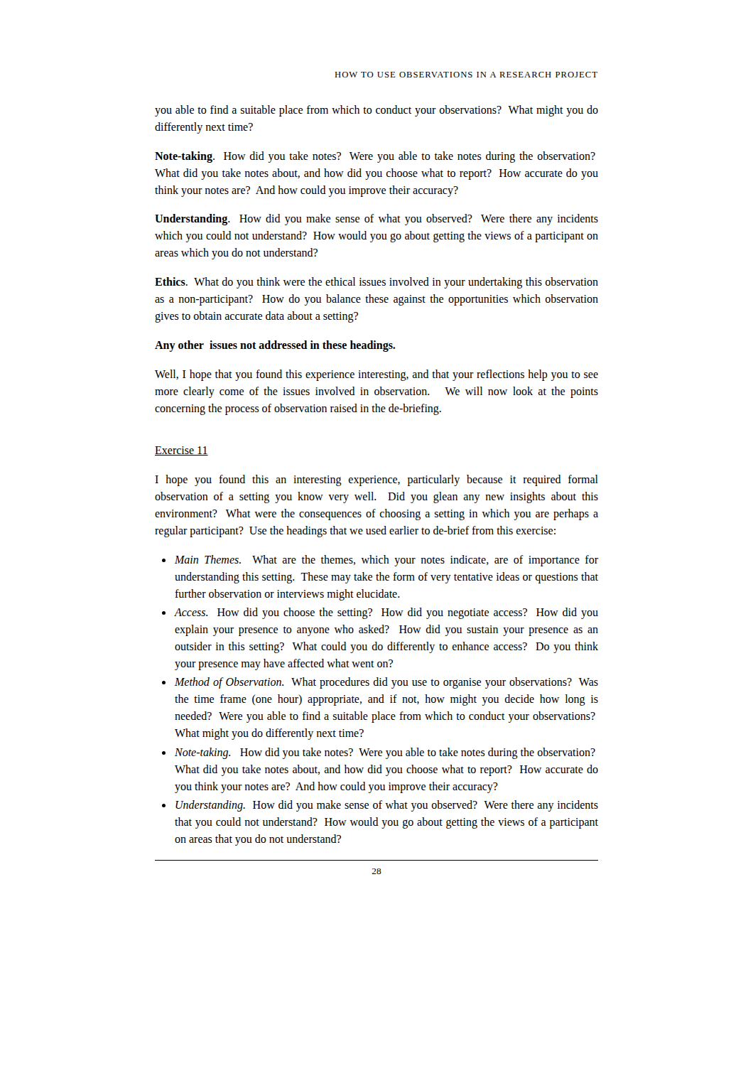How to use observations in a research project
you able to find a suitable place from which to conduct your observations? What might you do differently next time?
Note-taking. How did you take notes? Were you able to take notes during the observation? What did you take notes about, and how did you choose what to report? How accurate do you think your notes are? And how could you improve their accuracy?
Understanding. How did you make sense of what you observed? Were there any incidents which you could not understand? How would you go about getting the views of a participant on areas which you do not understand?
Ethics. What do you think were the ethical issues involved in your undertaking this observation as a non-participant? How do you balance these against the opportunities which observation gives to obtain accurate data about a setting?
Any other issues not addressed in these headings.
Well, I hope that you found this experience interesting, and that your reflections help you to see more clearly come of the issues involved in observation. We will now look at the points concerning the process of observation raised in the de-briefing.
Exercise 11
I hope you found this an interesting experience, particularly because it required formal observation of a setting you know very well. Did you glean any new insights about this environment? What were the consequences of choosing a setting in which you are perhaps a regular participant? Use the headings that we used earlier to de-brief from this exercise:
Main Themes. What are the themes, which your notes indicate, are of importance for understanding this setting. These may take the form of very tentative ideas or questions that further observation or interviews might elucidate.
Access. How did you choose the setting? How did you negotiate access? How did you explain your presence to anyone who asked? How did you sustain your presence as an outsider in this setting? What could you do differently to enhance access? Do you think your presence may have affected what went on?
Method of Observation. What procedures did you use to organise your observations? Was the time frame (one hour) appropriate, and if not, how might you decide how long is needed? Were you able to find a suitable place from which to conduct your observations? What might you do differently next time?
Note-taking. How did you take notes? Were you able to take notes during the observation? What did you take notes about, and how did you choose what to report? How accurate do you think your notes are? And how could you improve their accuracy?
Understanding. How did you make sense of what you observed? Were there any incidents that you could not understand? How would you go about getting the views of a participant on areas that you do not understand?
28